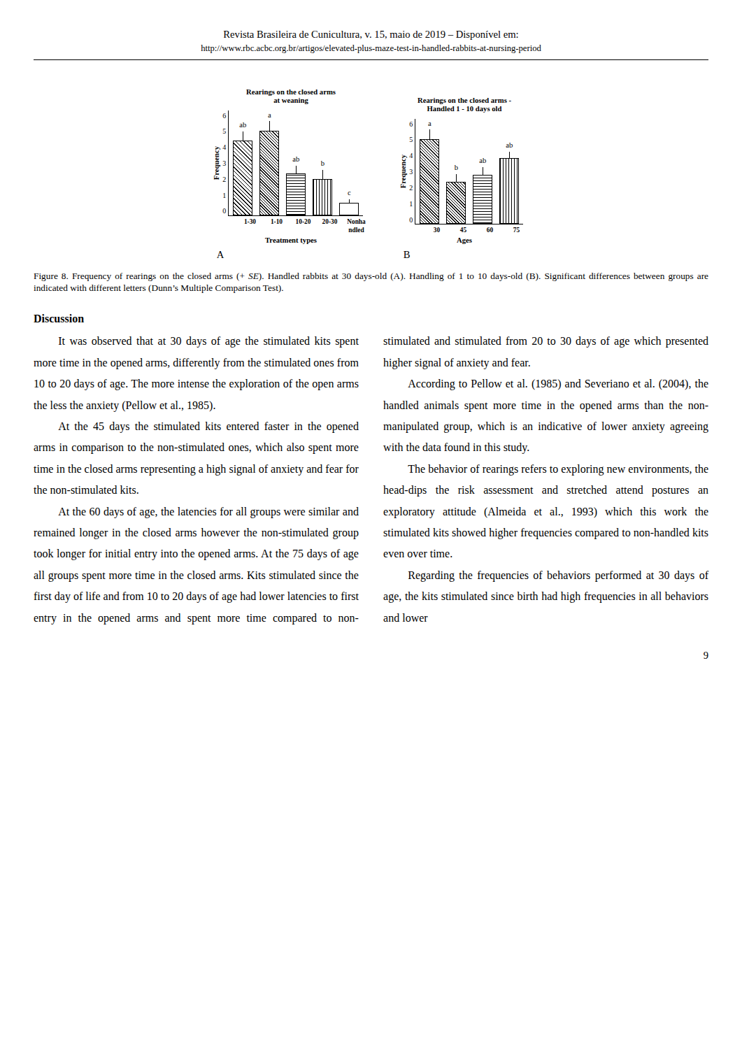Revista Brasileira de Cunicultura, v. 15, maio de 2019 – Disponível em:
http://www.rbc.acbc.org.br/artigos/elevated-plus-maze-test-in-handled-rabbits-at-nursing-period
Rearings on the closed arms
at weaning
Frequency
6543210
ab
a
ab
b
c
1-301-1010-2020-30 Nonhandled
Treatment types
A
Rearings on the closed arms -
Handled 1 - 10 days old
Frequency
6543210
a
b
ab
ab
30456075
Ages
B
Figure 8. Frequency of rearings on the closed arms (+ SE). Handled rabbits at 30 days-old (A). Handling of 1 to 10 days-old (B). Significant differences between groups are indicated with different letters (Dunn’s Multiple Comparison Test).
Discussion
It was observed that at 30 days of age the stimulated kits spent more time in the opened arms, differently from the stimulated ones from 10 to 20 days of age. The more intense the exploration of the open arms the less the anxiety (Pellow et al., 1985).
At the 45 days the stimulated kits entered faster in the opened arms in comparison to the non-stimulated ones, which also spent more time in the closed arms representing a high signal of anxiety and fear for the non-stimulated kits.
At the 60 days of age, the latencies for all groups were similar and remained longer in the closed arms however the non-stimulated group took longer for initial entry into the opened arms. At the 75 days of age all groups spent more time in the closed arms. Kits stimulated since the first day of life and from 10 to 20 days of age had lower latencies to first entry in the opened arms and spent more time compared to non- stimulated and stimulated from 20 to 30 days of age which presented higher signal of anxiety and fear.
According to Pellow et al. (1985) and Severiano et al. (2004), the handled animals spent more time in the opened arms than the non-manipulated group, which is an indicative of lower anxiety agreeing with the data found in this study.
The behavior of rearings refers to exploring new environments, the head-dips the risk assessment and stretched attend postures an exploratory attitude (Almeida et al., 1993) which this work the stimulated kits showed higher frequencies compared to non-handled kits even over time.
Regarding the frequencies of behaviors performed at 30 days of age, the kits stimulated since birth had high frequencies in all behaviors and lower
9